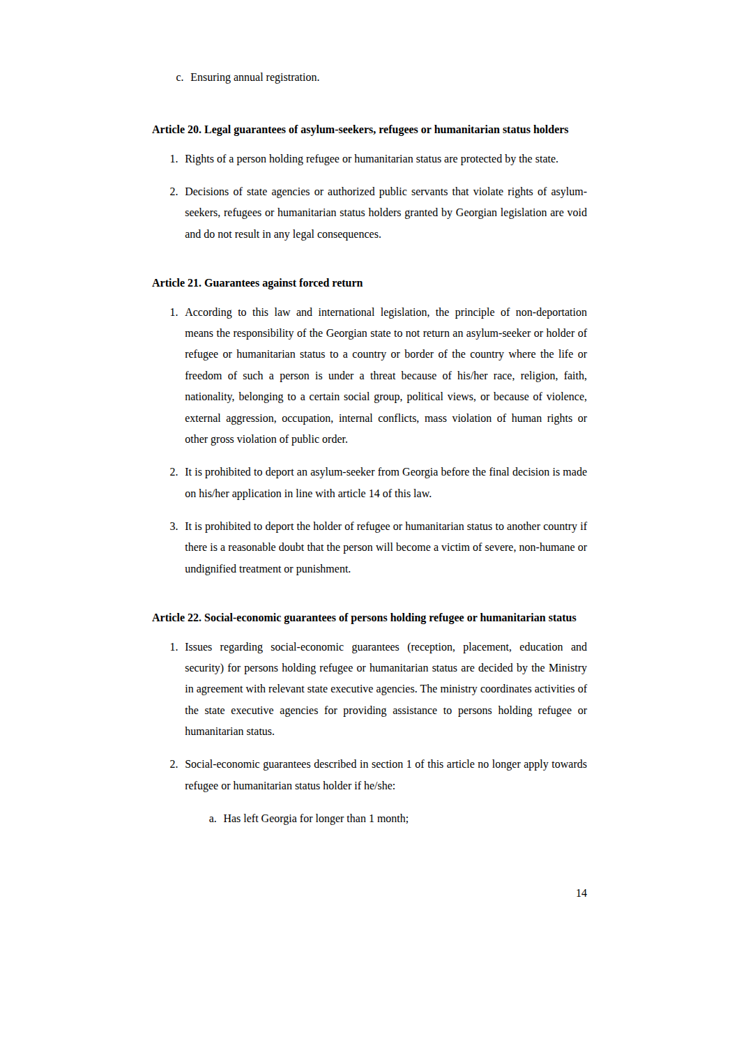Ensuring annual registration.
Article 20. Legal guarantees of asylum-seekers, refugees or humanitarian status holders
Rights of a person holding refugee or humanitarian status are protected by the state.
Decisions of state agencies or authorized public servants that violate rights of asylum-seekers, refugees or humanitarian status holders granted by Georgian legislation are void and do not result in any legal consequences.
Article 21. Guarantees against forced return
According to this law and international legislation, the principle of non-deportation means the responsibility of the Georgian state to not return an asylum-seeker or holder of refugee or humanitarian status to a country or border of the country where the life or freedom of such a person is under a threat because of his/her race, religion, faith, nationality, belonging to a certain social group, political views, or because of violence, external aggression, occupation, internal conflicts, mass violation of human rights or other gross violation of public order.
It is prohibited to deport an asylum-seeker from Georgia before the final decision is made on his/her application in line with article 14 of this law.
It is prohibited to deport the holder of refugee or humanitarian status to another country if there is a reasonable doubt that the person will become a victim of severe, non-humane or undignified treatment or punishment.
Article 22. Social-economic guarantees of persons holding refugee or humanitarian status
Issues regarding social-economic guarantees (reception, placement, education and security) for persons holding refugee or humanitarian status are decided by the Ministry in agreement with relevant state executive agencies. The ministry coordinates activities of the state executive agencies for providing assistance to persons holding refugee or humanitarian status.
Social-economic guarantees described in section 1 of this article no longer apply towards refugee or humanitarian status holder if he/she:
Has left Georgia for longer than 1 month;
14